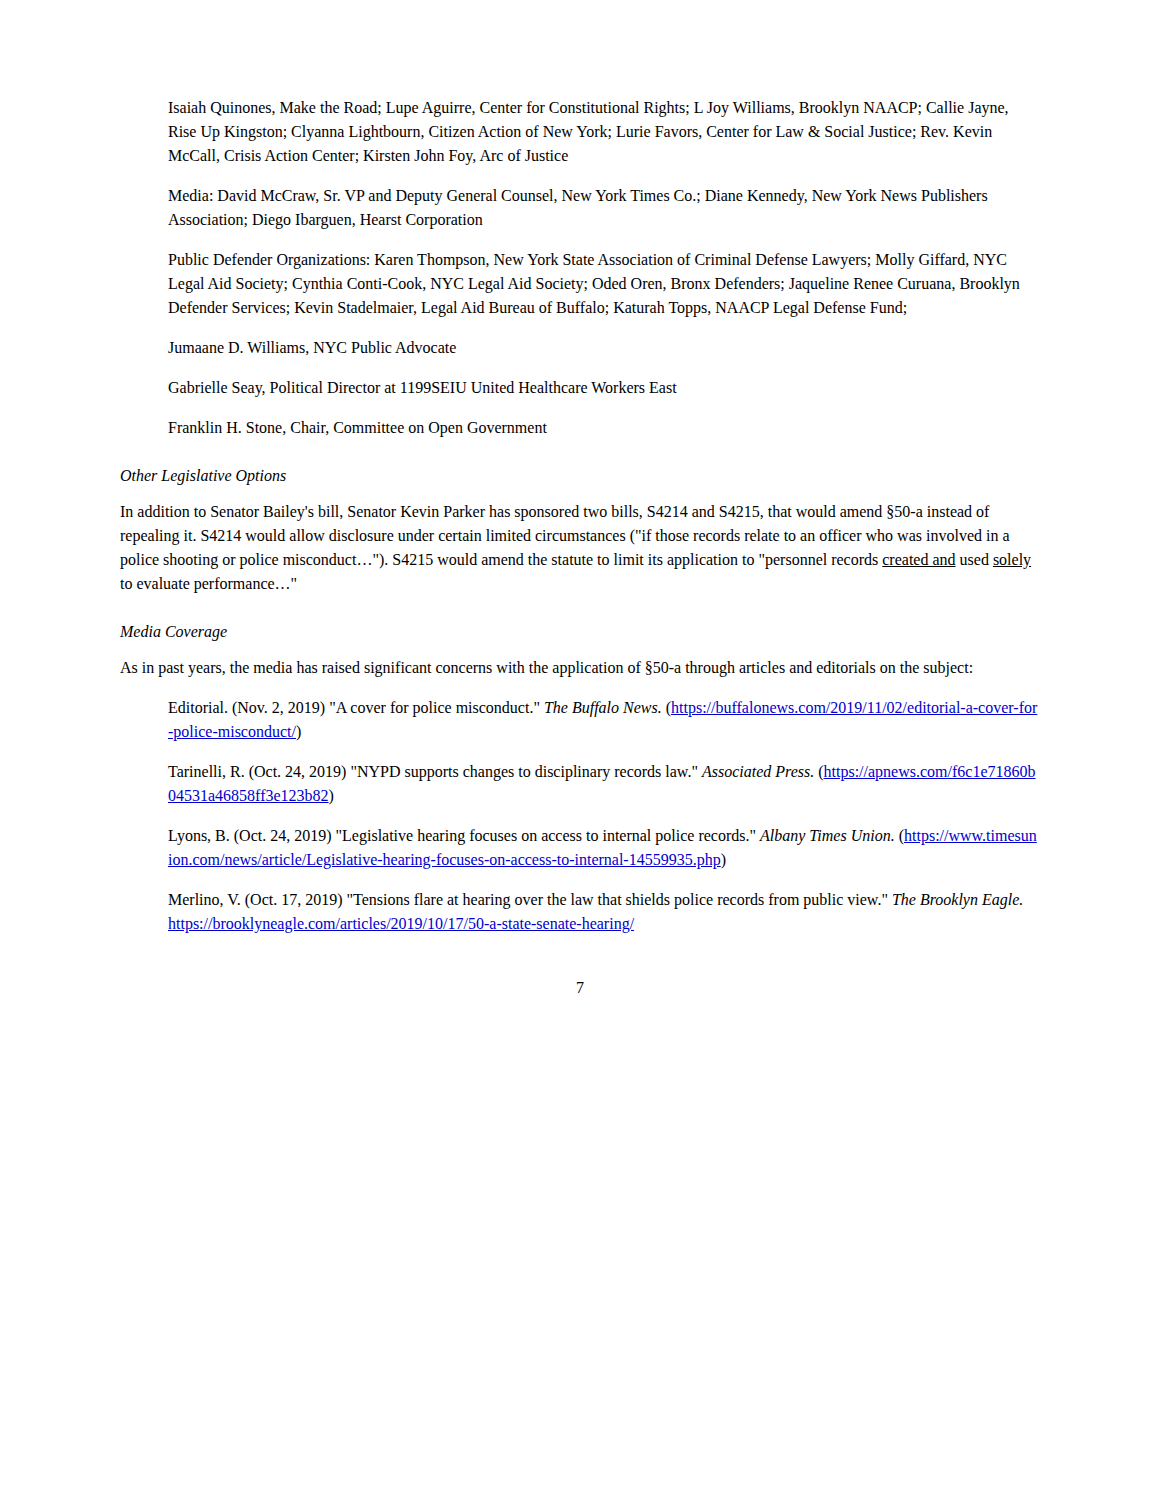Isaiah Quinones, Make the Road; Lupe Aguirre, Center for Constitutional Rights; L Joy Williams, Brooklyn NAACP; Callie Jayne, Rise Up Kingston; Clyanna Lightbourn, Citizen Action of New York; Lurie Favors, Center for Law & Social Justice; Rev. Kevin McCall, Crisis Action Center; Kirsten John Foy, Arc of Justice
Media: David McCraw, Sr. VP and Deputy General Counsel, New York Times Co.; Diane Kennedy, New York News Publishers Association; Diego Ibarguen, Hearst Corporation
Public Defender Organizations: Karen Thompson, New York State Association of Criminal Defense Lawyers; Molly Giffard, NYC Legal Aid Society; Cynthia Conti-Cook, NYC Legal Aid Society; Oded Oren, Bronx Defenders; Jaqueline Renee Curuana, Brooklyn Defender Services; Kevin Stadelmaier, Legal Aid Bureau of Buffalo; Katurah Topps, NAACP Legal Defense Fund;
Jumaane D. Williams, NYC Public Advocate
Gabrielle Seay, Political Director at 1199SEIU United Healthcare Workers East
Franklin H. Stone, Chair, Committee on Open Government
Other Legislative Options
In addition to Senator Bailey's bill, Senator Kevin Parker has sponsored two bills, S4214 and S4215, that would amend §50-a instead of repealing it. S4214 would allow disclosure under certain limited circumstances ("if those records relate to an officer who was involved in a police shooting or police misconduct…"). S4215 would amend the statute to limit its application to "personnel records created and used solely to evaluate performance…"
Media Coverage
As in past years, the media has raised significant concerns with the application of §50-a through articles and editorials on the subject:
Editorial. (Nov. 2, 2019) "A cover for police misconduct." The Buffalo News. (https://buffalonews.com/2019/11/02/editorial-a-cover-for-police-misconduct/)
Tarinelli, R. (Oct. 24, 2019) "NYPD supports changes to disciplinary records law." Associated Press. (https://apnews.com/f6c1e71860b04531a46858ff3e123b82)
Lyons, B. (Oct. 24, 2019) "Legislative hearing focuses on access to internal police records." Albany Times Union. (https://www.timesunion.com/news/article/Legislative-hearing-focuses-on-access-to-internal-14559935.php)
Merlino, V. (Oct. 17, 2019) "Tensions flare at hearing over the law that shields police records from public view." The Brooklyn Eagle.
https://brooklyneagle.com/articles/2019/10/17/50-a-state-senate-hearing/
7